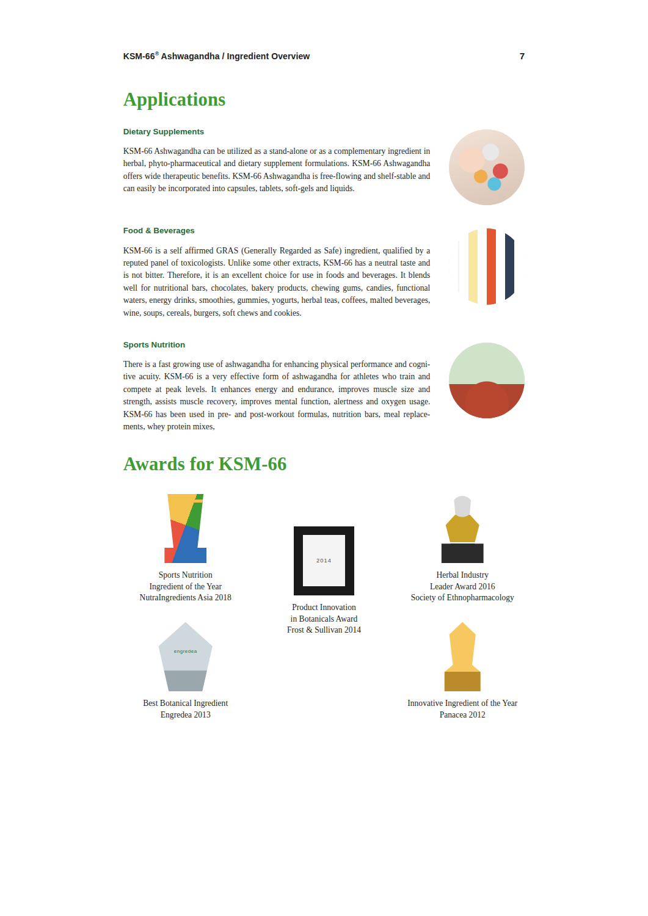KSM-66® Ashwagandha / Ingredient Overview
7
Applications
Dietary Supplements
KSM-66 Ashwagandha can be utilized as a stand-alone or as a complementary ingredient in herbal, phyto-pharmaceutical and dietary supplement formulations. KSM-66 Ashwagandha offers wide therapeutic benefits. KSM-66 Ashwagandha is free-flowing and shelf-stable and can easily be incorporated into capsules, tablets, soft-gels and liquids.
Food & Beverages
KSM-66 is a self affirmed GRAS (Generally Regarded as Safe) ingredient, qualified by a reputed panel of toxicologists. Unlike some other extracts, KSM-66 has a neutral taste and is not bitter. Therefore, it is an excellent choice for use in foods and beverages. It blends well for nutritional bars, chocolates, bakery products, chewing gums, candies, functional waters, energy drinks, smoothies, gummies, yogurts, herbal teas, coffees, malted beverages, wine, soups, cereals, burgers, soft chews and cookies.
Sports Nutrition
There is a fast growing use of ashwagandha for enhancing physical performance and cognitive acuity. KSM-66 is a very effective form of ashwagandha for athletes who train and compete at peak levels. It enhances energy and endurance, improves muscle size and strength, assists muscle recovery, improves mental function, alertness and oxygen usage. KSM-66 has been used in pre- and post-workout formulas, nutrition bars, meal replacements, whey protein mixes,
Awards for KSM-66
Sports Nutrition
Ingredient of the Year
NutraIngredients Asia 2018
Best Botanical Ingredient
Engredea 2013
Product Innovation
in Botanicals Award
Frost & Sullivan 2014
Herbal Industry
Leader Award 2016
Society of Ethnopharmacology
Innovative Ingredient of the Year
Panacea 2012